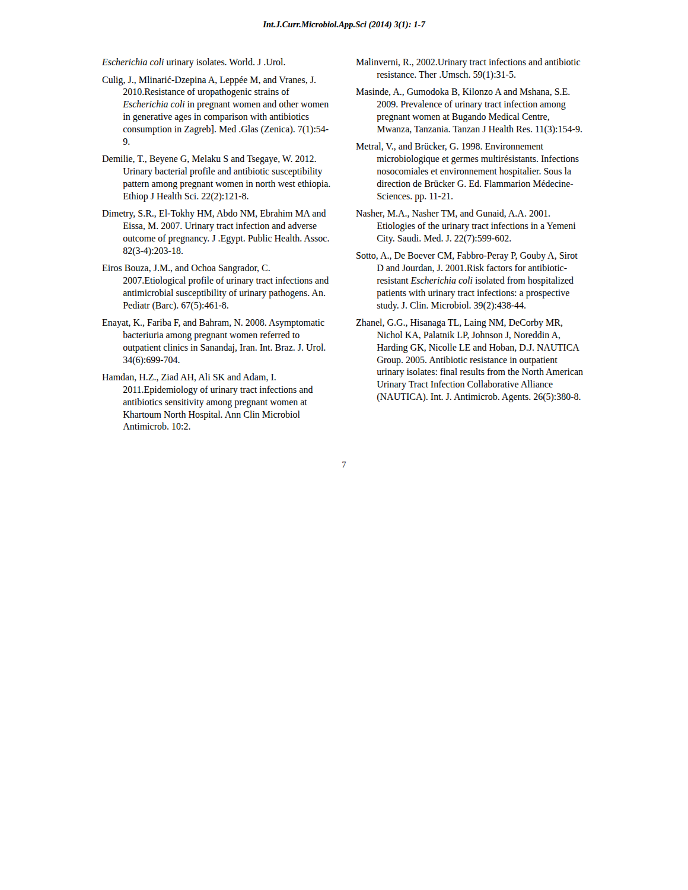Int.J.Curr.Microbiol.App.Sci (2014) 3(1): 1-7
Escherichia coli urinary isolates. World. J .Urol.
Culig, J., Mlinarić-Dzepina A, Leppée M, and Vranes, J. 2010.Resistance of uropathogenic strains of Escherichia coli in pregnant women and other women in generative ages in comparison with antibiotics consumption in Zagreb]. Med .Glas (Zenica). 7(1):54-9.
Demilie, T., Beyene G, Melaku S and Tsegaye, W. 2012. Urinary bacterial profile and antibiotic susceptibility pattern among pregnant women in north west ethiopia. Ethiop J Health Sci. 22(2):121-8.
Dimetry, S.R., El-Tokhy HM, Abdo NM, Ebrahim MA and Eissa, M. 2007. Urinary tract infection and adverse outcome of pregnancy. J .Egypt. Public Health. Assoc. 82(3-4):203-18.
Eiros Bouza, J.M., and Ochoa Sangrador, C. 2007.Etiological profile of urinary tract infections and antimicrobial susceptibility of urinary pathogens. An. Pediatr (Barc). 67(5):461-8.
Enayat, K., Fariba F, and Bahram, N. 2008. Asymptomatic bacteriuria among pregnant women referred to outpatient clinics in Sanandaj, Iran. Int. Braz. J. Urol. 34(6):699-704.
Hamdan, H.Z., Ziad AH, Ali SK and Adam, I. 2011.Epidemiology of urinary tract infections and antibiotics sensitivity among pregnant women at Khartoum North Hospital. Ann Clin Microbiol Antimicrob. 10:2.
Malinverni, R., 2002.Urinary tract infections and antibiotic resistance. Ther .Umsch. 59(1):31-5.
Masinde, A., Gumodoka B, Kilonzo A and Mshana, S.E. 2009. Prevalence of urinary tract infection among pregnant women at Bugando Medical Centre, Mwanza, Tanzania. Tanzan J Health Res. 11(3):154-9.
Metral, V., and Brücker, G. 1998. Environnement microbiologique et germes multirésistants. Infections nosocomiales et environnement hospitalier. Sous la direction de Brücker G. Ed. Flammarion Médecine-Sciences. pp. 11-21.
Nasher, M.A., Nasher TM, and Gunaid, A.A. 2001. Etiologies of the urinary tract infections in a Yemeni City. Saudi. Med. J. 22(7):599-602.
Sotto, A., De Boever CM, Fabbro-Peray P, Gouby A, Sirot D and Jourdan, J. 2001.Risk factors for antibiotic-resistant Escherichia coli isolated from hospitalized patients with urinary tract infections: a prospective study. J. Clin. Microbiol. 39(2):438-44.
Zhanel, G.G., Hisanaga TL, Laing NM, DeCorby MR, Nichol KA, Palatnik LP, Johnson J, Noreddin A, Harding GK, Nicolle LE and Hoban, D.J. NAUTICA Group. 2005. Antibiotic resistance in outpatient urinary isolates: final results from the North American Urinary Tract Infection Collaborative Alliance (NAUTICA). Int. J. Antimicrob. Agents. 26(5):380-8.
7